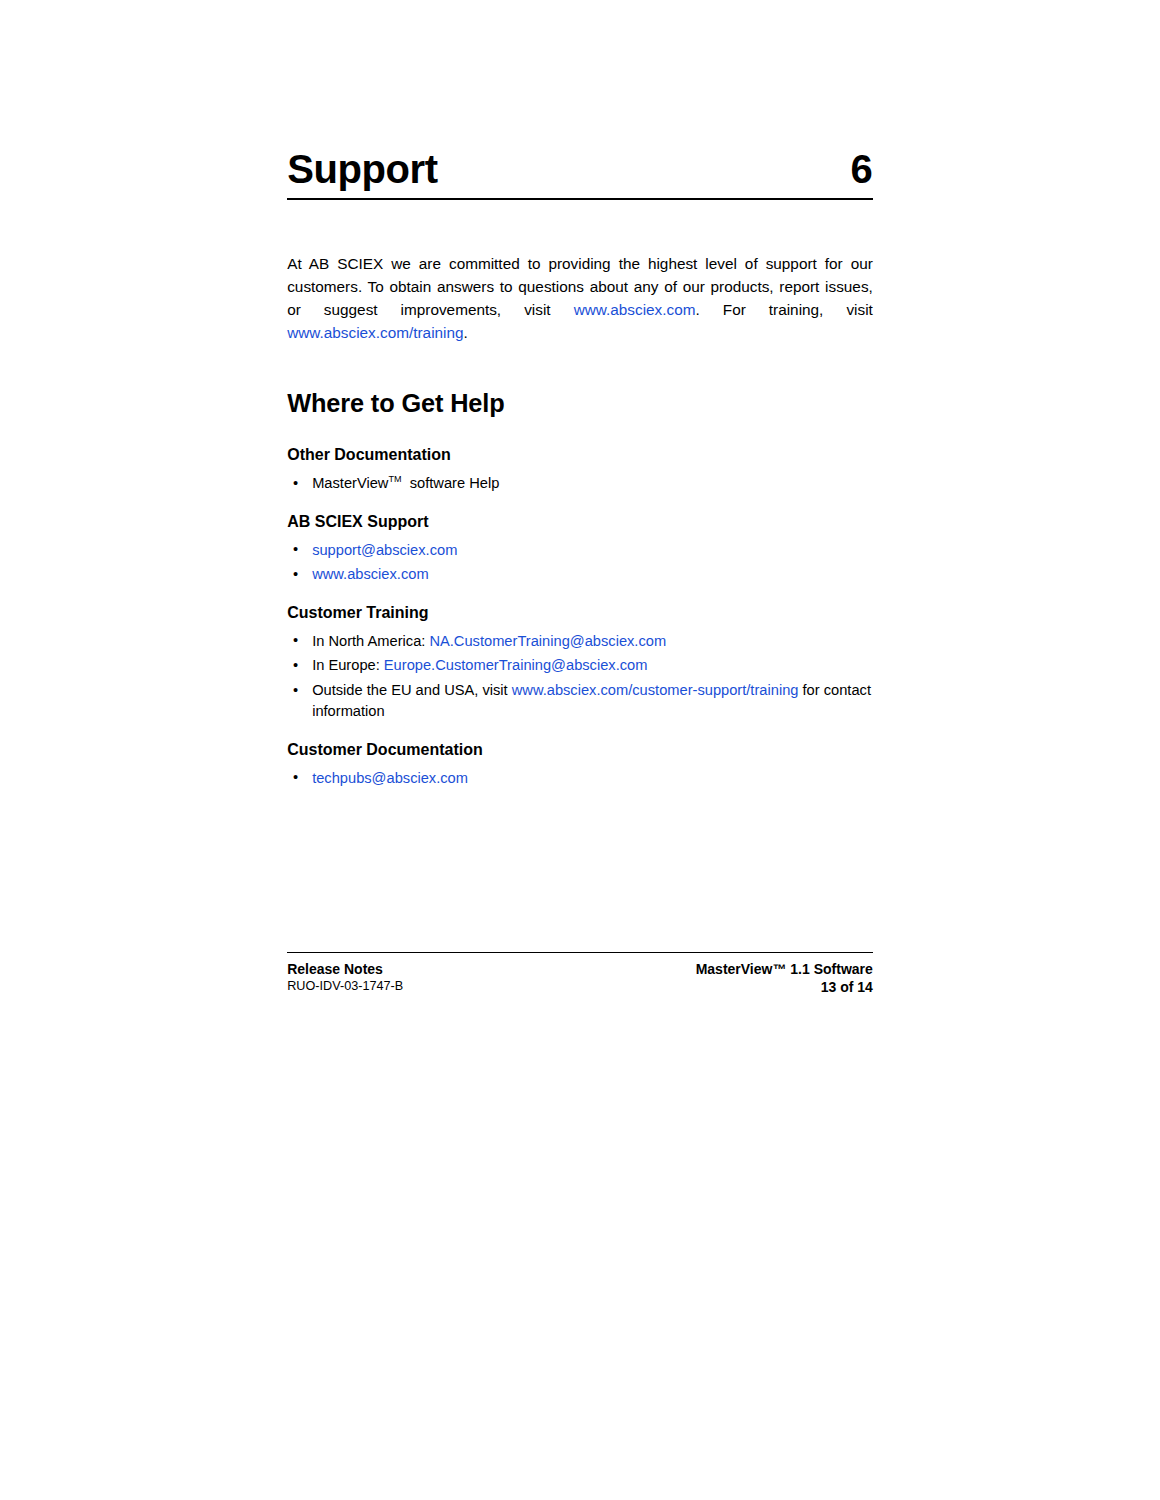Support
6
At AB SCIEX we are committed to providing the highest level of support for our customers. To obtain answers to questions about any of our products, report issues, or suggest improvements, visit www.absciex.com. For training, visit www.absciex.com/training.
Where to Get Help
Other Documentation
MasterViewTM software Help
AB SCIEX Support
support@absciex.com
www.absciex.com
Customer Training
In North America: NA.CustomerTraining@absciex.com
In Europe: Europe.CustomerTraining@absciex.com
Outside the EU and USA, visit www.absciex.com/customer-support/training for contact information
Customer Documentation
techpubs@absciex.com
Release Notes
RUO-IDV-03-1747-B
MasterView™ 1.1 Software
13 of 14